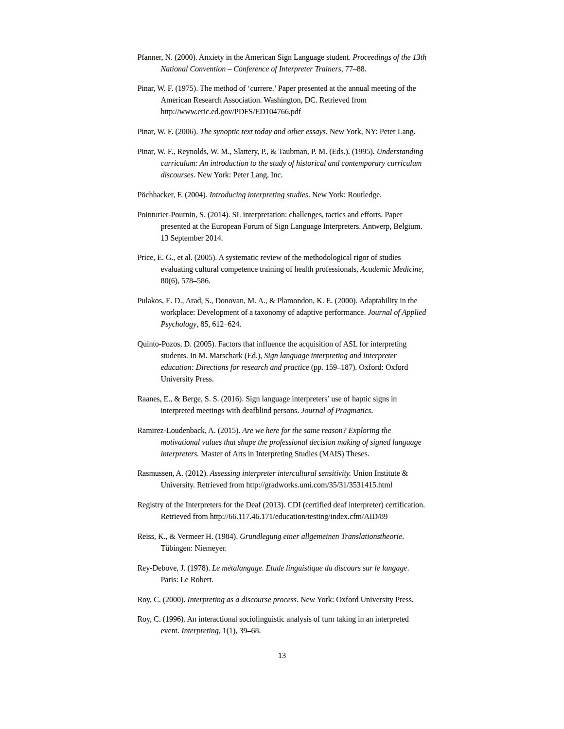Pfanner, N. (2000). Anxiety in the American Sign Language student. Proceedings of the 13th National Convention – Conference of Interpreter Trainers, 77–88.
Pinar, W. F. (1975). The method of ‘currere.’ Paper presented at the annual meeting of the American Research Association. Washington, DC. Retrieved from http://www.eric.ed.gov/PDFS/ED104766.pdf
Pinar, W. F. (2006). The synoptic text today and other essays. New York, NY: Peter Lang.
Pinar, W. F., Reynolds, W. M., Slattery, P., & Taubman, P. M. (Eds.). (1995). Understanding curriculum: An introduction to the study of historical and contemporary curriculum discourses. New York: Peter Lang, Inc.
Pöchhacker, F. (2004). Introducing interpreting studies. New York: Routledge.
Pointurier-Pournin, S. (2014). SL interpretation: challenges, tactics and efforts. Paper presented at the European Forum of Sign Language Interpreters. Antwerp, Belgium. 13 September 2014.
Price, E. G., et al. (2005). A systematic review of the methodological rigor of studies evaluating cultural competence training of health professionals, Academic Medicine, 80(6), 578–586.
Pulakos, E. D., Arad, S., Donovan, M. A., & Plamondon, K. E. (2000). Adaptability in the workplace: Development of a taxonomy of adaptive performance. Journal of Applied Psychology, 85, 612–624.
Quinto-Pozos, D. (2005). Factors that influence the acquisition of ASL for interpreting students. In M. Marschark (Ed.), Sign language interpreting and interpreter education: Directions for research and practice (pp. 159–187). Oxford: Oxford University Press.
Raanes, E., & Berge, S. S. (2016). Sign language interpreters’ use of haptic signs in interpreted meetings with deafblind persons. Journal of Pragmatics.
Ramirez-Loudenback, A. (2015). Are we here for the same reason? Exploring the motivational values that shape the professional decision making of signed language interpreters. Master of Arts in Interpreting Studies (MAIS) Theses.
Rasmussen, A. (2012). Assessing interpreter intercultural sensitivity. Union Institute & University. Retrieved from http://gradworks.umi.com/35/31/3531415.html
Registry of the Interpreters for the Deaf (2013). CDI (certified deaf interpreter) certification. Retrieved from http://66.117.46.171/education/testing/index.cfm/AID/89
Reiss, K., & Vermeer H. (1984). Grundlegung einer allgemeinen Translationstheorie. Tübingen: Niemeyer.
Rey-Debove, J. (1978). Le métalangage. Etude linguistique du discours sur le langage. Paris: Le Robert.
Roy, C. (2000). Interpreting as a discourse process. New York: Oxford University Press.
Roy, C. (1996). An interactional sociolinguistic analysis of turn taking in an interpreted event. Interpreting, 1(1), 39–68.
13